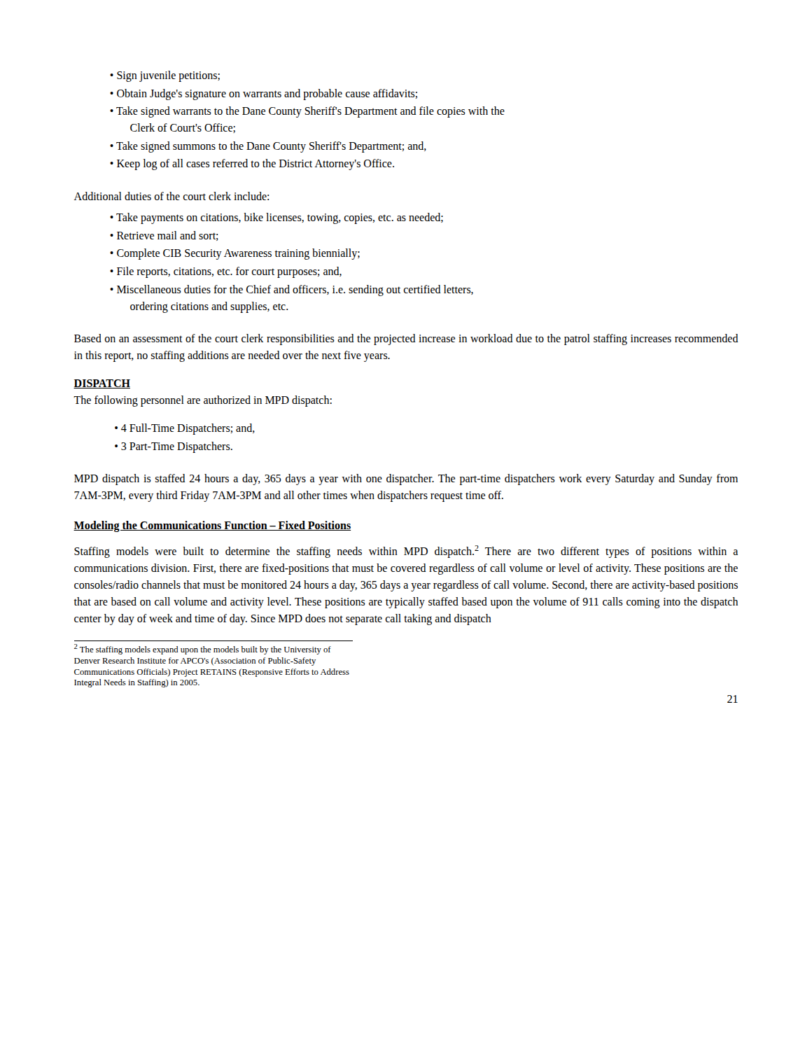• Sign juvenile petitions;
• Obtain Judge's signature on warrants and probable cause affidavits;
• Take signed warrants to the Dane County Sheriff's Department and file copies with theClerk of Court's Office;
• Take signed summons to the Dane County Sheriff's Department; and,
• Keep log of all cases referred to the District Attorney's Office.
Additional duties of the court clerk include:
• Take payments on citations, bike licenses, towing, copies, etc. as needed;
• Retrieve mail and sort;
• Complete CIB Security Awareness training biennially;
• File reports, citations, etc. for court purposes; and,
• Miscellaneous duties for the Chief and officers, i.e. sending out certified letters,ordering citations and supplies, etc.
Based on an assessment of the court clerk responsibilities and the projected increase in workload due to the patrol staffing increases recommended in this report, no staffing additions are needed over the next five years.
DISPATCH
The following personnel are authorized in MPD dispatch:
• 4 Full-Time Dispatchers; and,
• 3 Part-Time Dispatchers.
MPD dispatch is staffed 24 hours a day, 365 days a year with one dispatcher. The part-time dispatchers work every Saturday and Sunday from 7AM-3PM, every third Friday 7AM-3PM and all other times when dispatchers request time off.
Modeling the Communications Function – Fixed Positions
Staffing models were built to determine the staffing needs within MPD dispatch.2 There are two different types of positions within a communications division. First, there are fixed-positions that must be covered regardless of call volume or level of activity. These positions are the consoles/radio channels that must be monitored 24 hours a day, 365 days a year regardless of call volume. Second, there are activity-based positions that are based on call volume and activity level. These positions are typically staffed based upon the volume of 911 calls coming into the dispatch center by day of week and time of day. Since MPD does not separate call taking and dispatch
2 The staffing models expand upon the models built by the University of Denver Research Institute for APCO's (Association of Public-Safety Communications Officials) Project RETAINS (Responsive Efforts to Address Integral Needs in Staffing) in 2005.
21